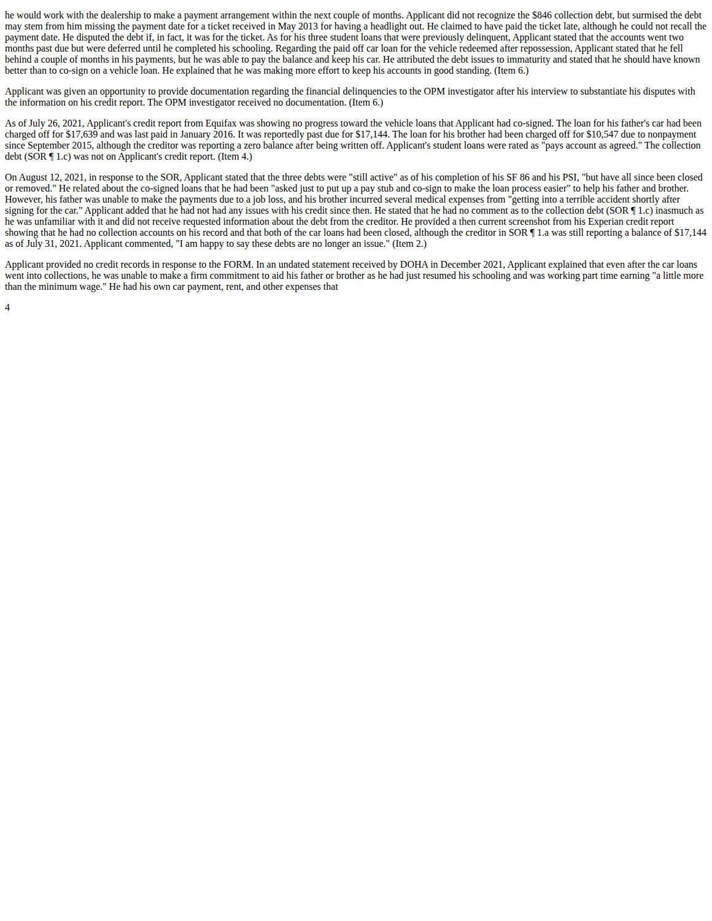he would work with the dealership to make a payment arrangement within the next couple of months. Applicant did not recognize the $846 collection debt, but surmised the debt may stem from him missing the payment date for a ticket received in May 2013 for having a headlight out. He claimed to have paid the ticket late, although he could not recall the payment date. He disputed the debt if, in fact, it was for the ticket. As for his three student loans that were previously delinquent, Applicant stated that the accounts went two months past due but were deferred until he completed his schooling. Regarding the paid off car loan for the vehicle redeemed after repossession, Applicant stated that he fell behind a couple of months in his payments, but he was able to pay the balance and keep his car. He attributed the debt issues to immaturity and stated that he should have known better than to co-sign on a vehicle loan. He explained that he was making more effort to keep his accounts in good standing. (Item 6.)
Applicant was given an opportunity to provide documentation regarding the financial delinquencies to the OPM investigator after his interview to substantiate his disputes with the information on his credit report. The OPM investigator received no documentation. (Item 6.)
As of July 26, 2021, Applicant's credit report from Equifax was showing no progress toward the vehicle loans that Applicant had co-signed. The loan for his father's car had been charged off for $17,639 and was last paid in January 2016. It was reportedly past due for $17,144. The loan for his brother had been charged off for $10,547 due to nonpayment since September 2015, although the creditor was reporting a zero balance after being written off. Applicant's student loans were rated as "pays account as agreed." The collection debt (SOR ¶ 1.c) was not on Applicant's credit report. (Item 4.)
On August 12, 2021, in response to the SOR, Applicant stated that the three debts were "still active" as of his completion of his SF 86 and his PSI, "but have all since been closed or removed." He related about the co-signed loans that he had been "asked just to put up a pay stub and co-sign to make the loan process easier" to help his father and brother. However, his father was unable to make the payments due to a job loss, and his brother incurred several medical expenses from "getting into a terrible accident shortly after signing for the car." Applicant added that he had not had any issues with his credit since then. He stated that he had no comment as to the collection debt (SOR ¶ 1.c) inasmuch as he was unfamiliar with it and did not receive requested information about the debt from the creditor. He provided a then current screenshot from his Experian credit report showing that he had no collection accounts on his record and that both of the car loans had been closed, although the creditor in SOR ¶ 1.a was still reporting a balance of $17,144 as of July 31, 2021. Applicant commented, "I am happy to say these debts are no longer an issue." (Item 2.)
Applicant provided no credit records in response to the FORM. In an undated statement received by DOHA in December 2021, Applicant explained that even after the car loans went into collections, he was unable to make a firm commitment to aid his father or brother as he had just resumed his schooling and was working part time earning "a little more than the minimum wage." He had his own car payment, rent, and other expenses that
4